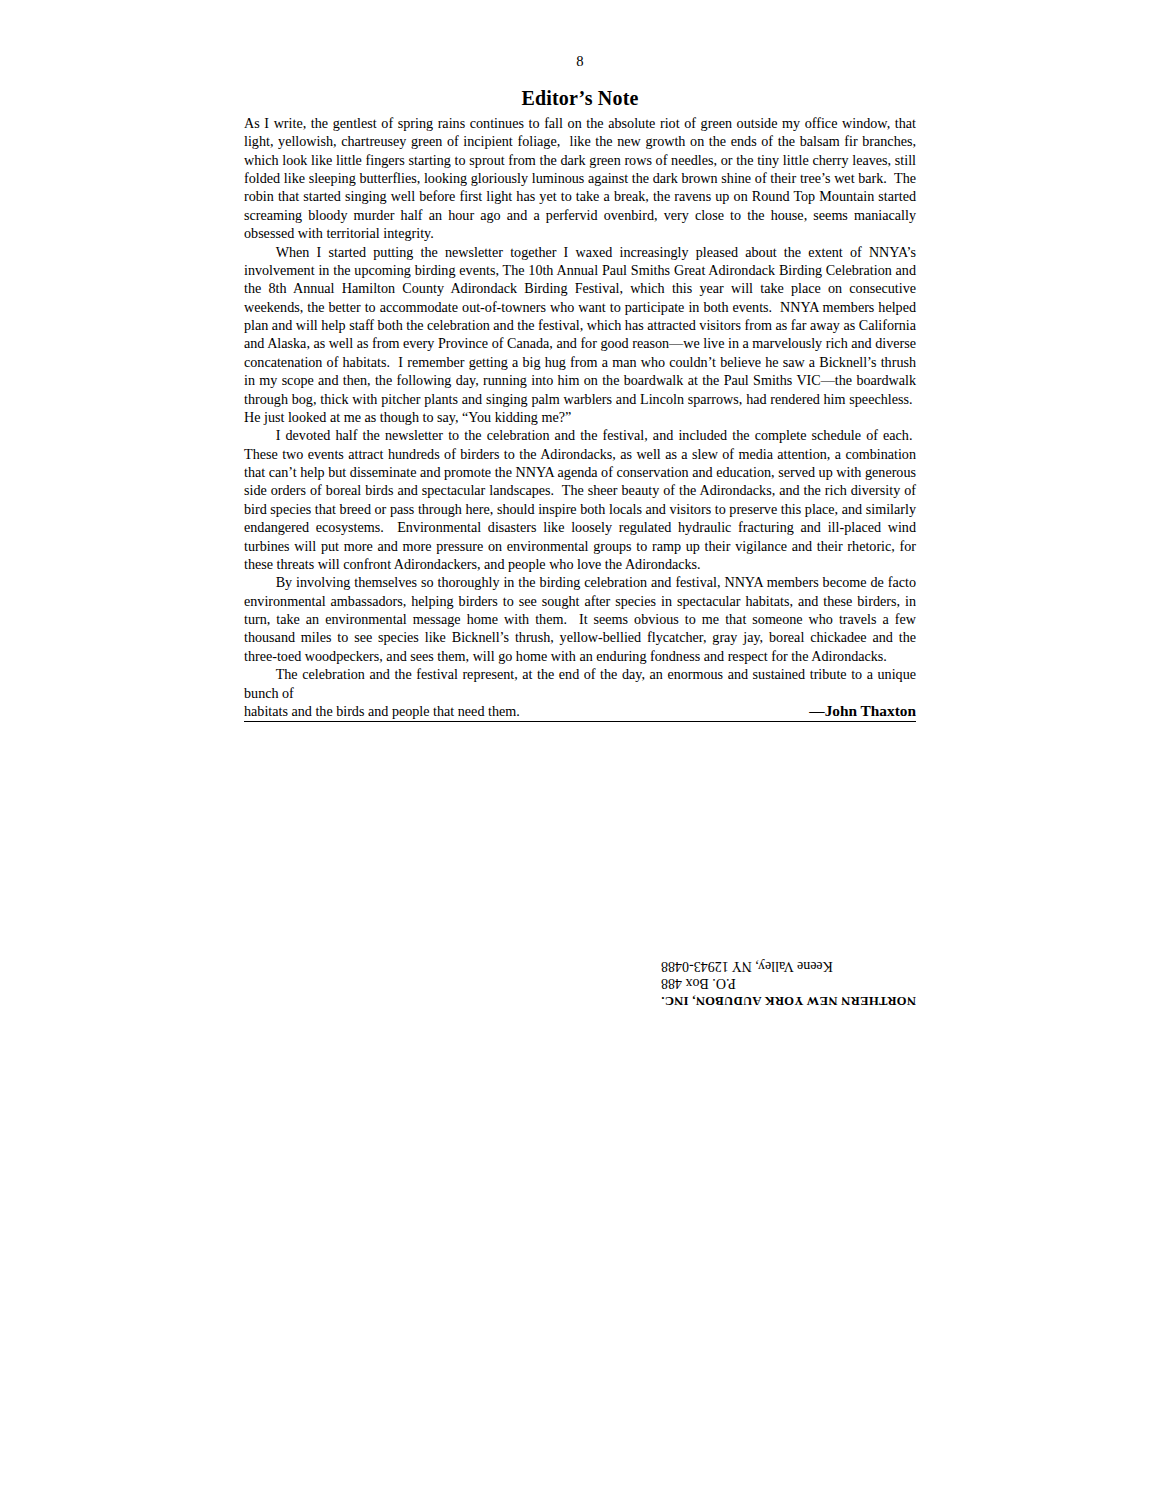8
Editor’s Note
As I write, the gentlest of spring rains continues to fall on the absolute riot of green outside my office window, that light, yellowish, chartreusey green of incipient foliage, like the new growth on the ends of the balsam fir branches, which look like little fingers starting to sprout from the dark green rows of needles, or the tiny little cherry leaves, still folded like sleeping butterflies, looking gloriously luminous against the dark brown shine of their tree’s wet bark. The robin that started singing well before first light has yet to take a break, the ravens up on Round Top Mountain started screaming bloody murder half an hour ago and a perfervid ovenbird, very close to the house, seems maniacally obsessed with territorial integrity.
When I started putting the newsletter together I waxed increasingly pleased about the extent of NNYA’s involvement in the upcoming birding events, The 10th Annual Paul Smiths Great Adirondack Birding Celebration and the 8th Annual Hamilton County Adirondack Birding Festival, which this year will take place on consecutive weekends, the better to accommodate out-of-towners who want to participate in both events. NNYA members helped plan and will help staff both the celebration and the festival, which has attracted visitors from as far away as California and Alaska, as well as from every Province of Canada, and for good reason—we live in a marvelously rich and diverse concatenation of habitats. I remember getting a big hug from a man who couldn’t believe he saw a Bicknell’s thrush in my scope and then, the following day, running into him on the boardwalk at the Paul Smiths VIC—the boardwalk through bog, thick with pitcher plants and singing palm warblers and Lincoln sparrows, had rendered him speechless. He just looked at me as though to say, “You kidding me?”
I devoted half the newsletter to the celebration and the festival, and included the complete schedule of each. These two events attract hundreds of birders to the Adirondacks, as well as a slew of media attention, a combination that can’t help but disseminate and promote the NNYA agenda of conservation and education, served up with generous side orders of boreal birds and spectacular landscapes. The sheer beauty of the Adirondacks, and the rich diversity of bird species that breed or pass through here, should inspire both locals and visitors to preserve this place, and similarly endangered ecosystems. Environmental disasters like loosely regulated hydraulic fracturing and ill-placed wind turbines will put more and more pressure on environmental groups to ramp up their vigilance and their rhetoric, for these threats will confront Adirondackers, and people who love the Adirondacks.
By involving themselves so thoroughly in the birding celebration and festival, NNYA members become de facto environmental ambassadors, helping birders to see sought after species in spectacular habitats, and these birders, in turn, take an environmental message home with them. It seems obvious to me that someone who travels a few thousand miles to see species like Bicknell’s thrush, yellow-bellied flycatcher, gray jay, boreal chickadee and the three-toed woodpeckers, and sees them, will go home with an enduring fondness and respect for the Adirondacks.
The celebration and the festival represent, at the end of the day, an enormous and sustained tribute to a unique bunch of
habitats and the birds and people that need them. —John Thaxton
NORTHERN NEW YORK AUDUBON, INC.
P.O. Box 488
Keene Valley, NY 12943-0488